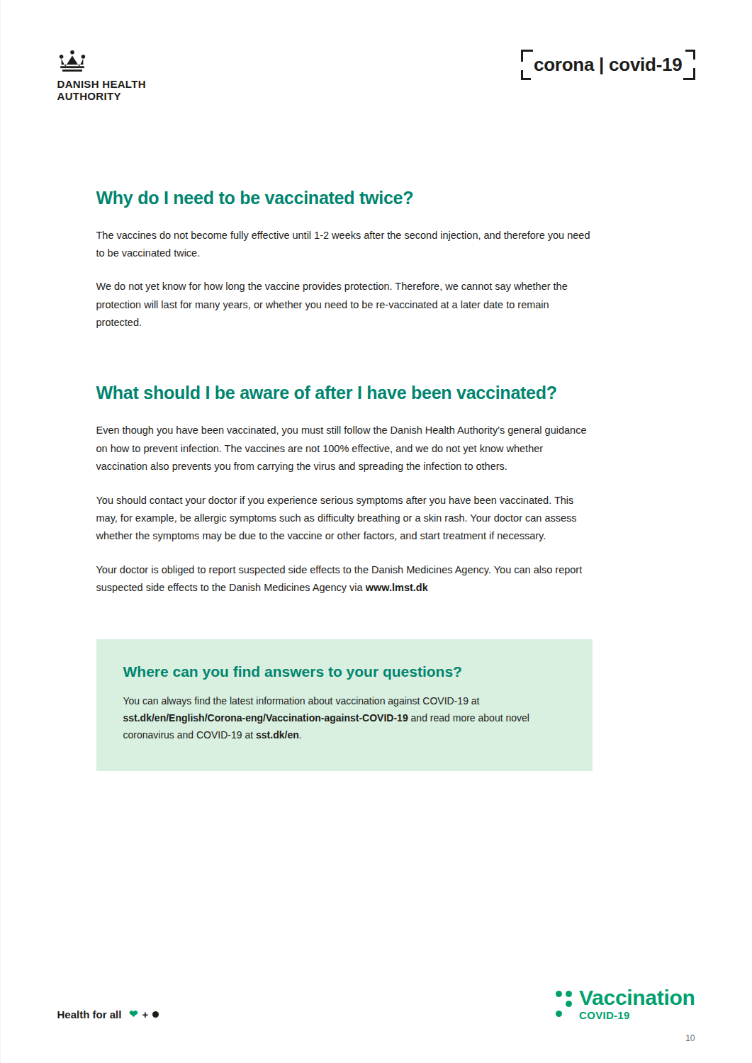DANISH HEALTH
AUTHORITY
corona | covid-19
Why do I need to be vaccinated twice?
The vaccines do not become fully effective until 1-2 weeks after the second injection, and therefore you need to be vaccinated twice.
We do not yet know for how long the vaccine provides protection. Therefore, we cannot say whether the protection will last for many years, or whether you need to be re-vaccinated at a later date to remain protected.
What should I be aware of after I have been vaccinated?
Even though you have been vaccinated, you must still follow the Danish Health Authority's general guidance on how to prevent infection. The vaccines are not 100% effective, and we do not yet know whether vaccination also prevents you from carrying the virus and spreading the infection to others.
You should contact your doctor if you experience serious symptoms after you have been vaccinated. This may, for example, be allergic symptoms such as difficulty breathing or a skin rash. Your doctor can assess whether the symptoms may be due to the vaccine or other factors, and start treatment if necessary.
Your doctor is obliged to report suspected side effects to the Danish Medicines Agency. You can also report suspected side effects to the Danish Medicines Agency via www.lmst.dk
Where can you find answers to your questions?
You can always find the latest information about vaccination against COVID-19 at sst.dk/en/English/Corona-eng/Vaccination-against-COVID-19 and read more about novel coronavirus and COVID-19 at sst.dk/en.
Health for all ❤ +
Vaccination COVID-19
10